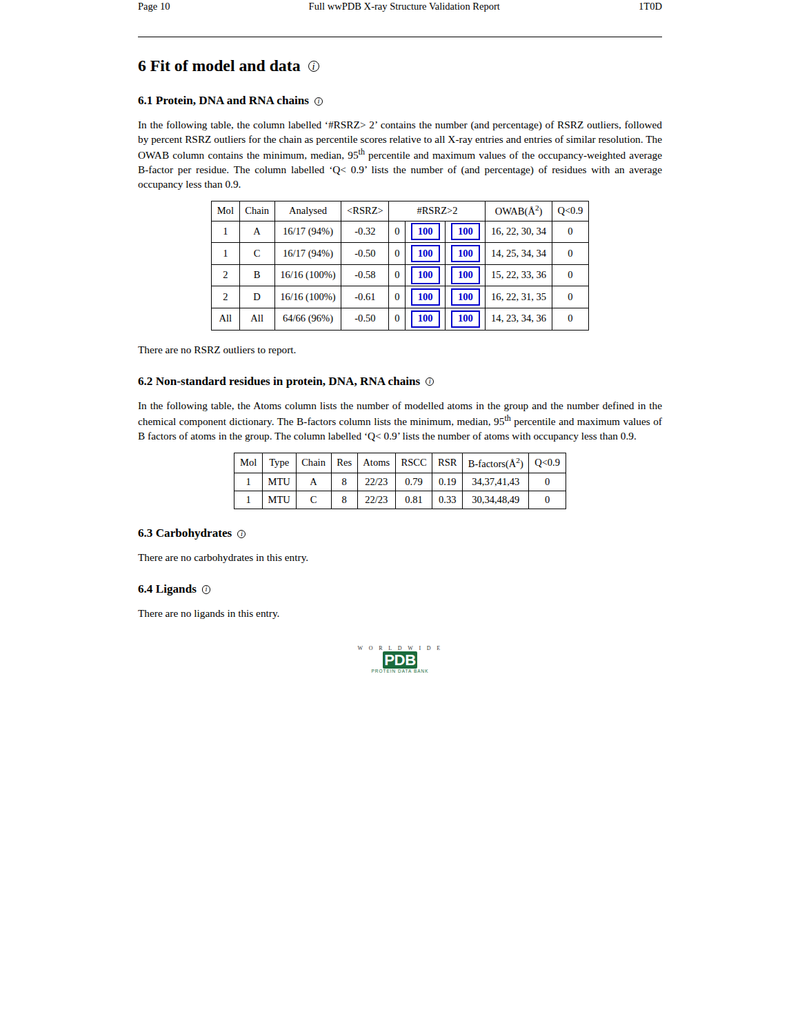Page 10 Full wwPDB X-ray Structure Validation Report 1T0D
6 Fit of model and data i
6.1 Protein, DNA and RNA chains i
In the following table, the column labelled ‘#RSRZ> 2’ contains the number (and percentage) of RSRZ outliers, followed by percent RSRZ outliers for the chain as percentile scores relative to all X-ray entries and entries of similar resolution. The OWAB column contains the minimum, median, 95th percentile and maximum values of the occupancy-weighted average B-factor per residue. The column labelled ‘Q< 0.9’ lists the number of (and percentage) of residues with an average occupancy less than 0.9.
| Mol | Chain | Analysed | <RSRZ> | #RSRZ>2 | OWAB(Å 2 ) | Q<0.9 |
| --- | --- | --- | --- | --- | --- | --- |
| 1 | A | 16/17 (94%) | -0.32 | 0 | 100 | 100 | 16, 22, 30, 34 | 0 |
| 1 | C | 16/17 (94%) | -0.50 | 0 | 100 | 100 | 14, 25, 34, 34 | 0 |
| 2 | B | 16/16 (100%) | -0.58 | 0 | 100 | 100 | 15, 22, 33, 36 | 0 |
| 2 | D | 16/16 (100%) | -0.61 | 0 | 100 | 100 | 16, 22, 31, 35 | 0 |
| All | All | 64/66 (96%) | -0.50 | 0 | 100 | 100 | 14, 23, 34, 36 | 0 |
There are no RSRZ outliers to report.
6.2 Non-standard residues in protein, DNA, RNA chains i
In the following table, the Atoms column lists the number of modelled atoms in the group and the number defined in the chemical component dictionary. The B-factors column lists the minimum, median, 95th percentile and maximum values of B factors of atoms in the group. The column labelled ‘Q< 0.9’ lists the number of atoms with occupancy less than 0.9.
| Mol | Type | Chain | Res | Atoms | RSCC | RSR | B-factors(Å 2 ) | Q<0.9 |
| --- | --- | --- | --- | --- | --- | --- | --- | --- |
| 1 | MTU | A | 8 | 22/23 | 0.79 | 0.19 | 34,37,41,43 | 0 |
| 1 | MTU | C | 8 | 22/23 | 0.81 | 0.33 | 30,34,48,49 | 0 |
6.3 Carbohydrates i
There are no carbohydrates in this entry.
6.4 Ligands i
There are no ligands in this entry.
W O R L D W I D E
PDB
PROTEIN DATA BANK